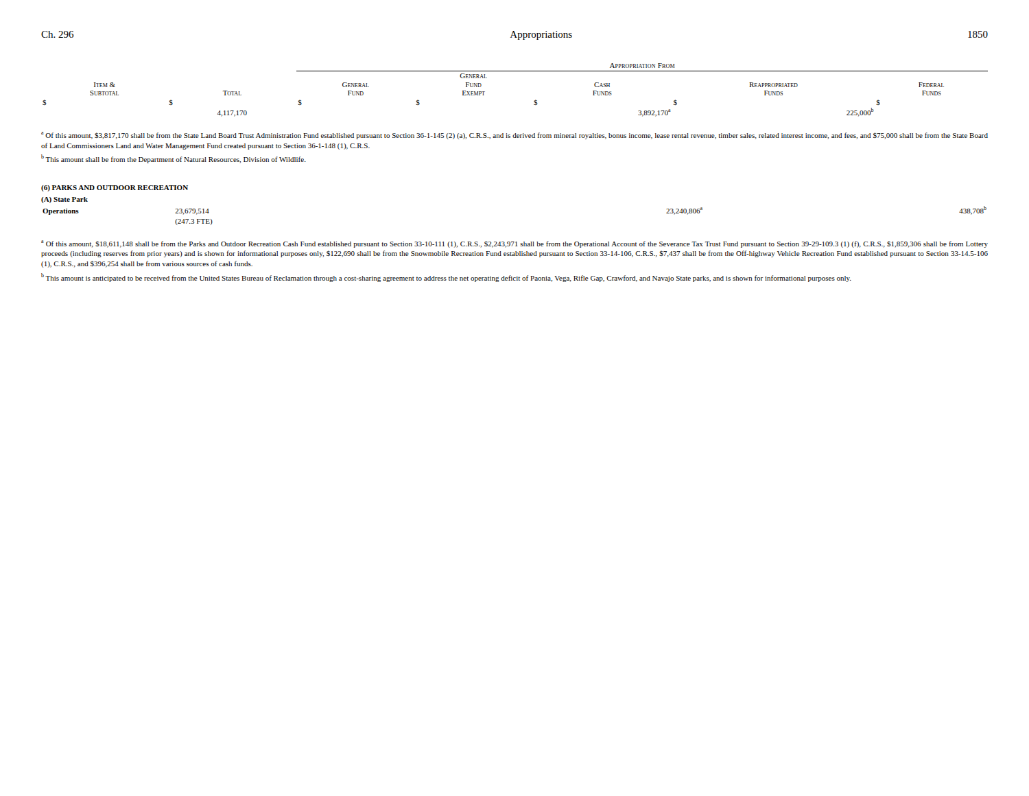Ch. 296
Appropriations
1850
| | Appropriation From |
| Item & Subtotal | Total | General Fund | General Fund Exempt | Cash Funds | Reappropriated Funds | Federal Funds |
| $ | $ | $ | $ | $ | $ | $ |
| | 4,117,170 | | | 3,892,170 a | 225,000 b | |
a Of this amount, $3,817,170 shall be from the State Land Board Trust Administration Fund established pursuant to Section 36-1-145 (2) (a), C.R.S., and is derived from mineral royalties, bonus income, lease rental revenue, timber sales, related interest income, and fees, and $75,000 shall be from the State Board of Land Commissioners Land and Water Management Fund created pursuant to Section 36-1-148 (1), C.R.S.
b This amount shall be from the Department of Natural Resources, Division of Wildlife.
(6) PARKS AND OUTDOOR RECREATION
(A) State Park
| Operations | 23,679,514 | | | 23,240,806 a | | 438,708 b |
| | (247.3 FTE) | | | | | |
a Of this amount, $18,611,148 shall be from the Parks and Outdoor Recreation Cash Fund established pursuant to Section 33-10-111 (1), C.R.S., $2,243,971 shall be from the Operational Account of the Severance Tax Trust Fund pursuant to Section 39-29-109.3 (1) (f), C.R.S., $1,859,306 shall be from Lottery proceeds (including reserves from prior years) and is shown for informational purposes only, $122,690 shall be from the Snowmobile Recreation Fund established pursuant to Section 33-14-106, C.R.S., $7,437 shall be from the Off-highway Vehicle Recreation Fund established pursuant to Section 33-14.5-106 (1), C.R.S., and $396,254 shall be from various sources of cash funds.
b This amount is anticipated to be received from the United States Bureau of Reclamation through a cost-sharing agreement to address the net operating deficit of Paonia, Vega, Rifle Gap, Crawford, and Navajo State parks, and is shown for informational purposes only.